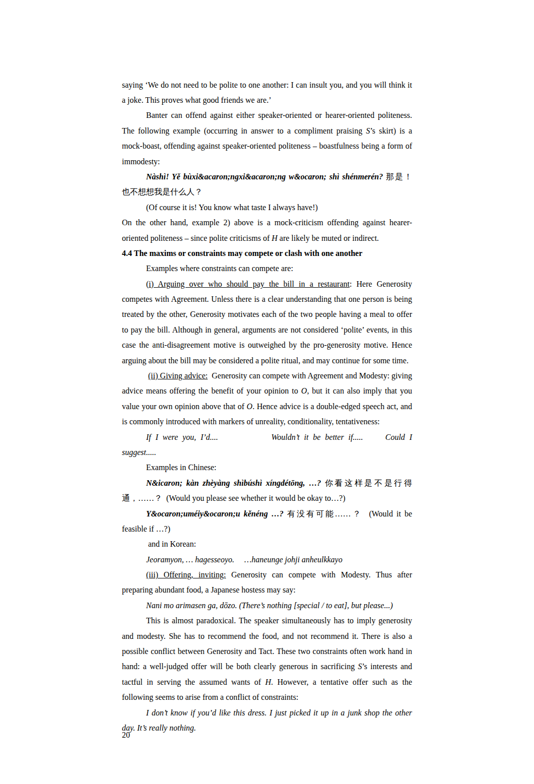saying ‘We do not need to be polite to one another: I can insult you, and you will think it a joke. This proves what good friends we are.’
Banter can offend against either speaker-oriented or hearer-oriented politeness. The following example (occurring in answer to a compliment praising S’s skirt) is a mock-boast, offending against speaker-oriented politeness – boastfulness being a form of immodesty:
Nàshì! Yě bùxi&acaron;ngxi&acaron;ng w&ocaron; shì shénmerén? 那是！也不想想我是什么人？
(Of course it is! You know what taste I always have!)
On the other hand, example 2) above is a mock-criticism offending against hearer-oriented politeness – since polite criticisms of H are likely be muted or indirect.
4.4 The maxims or constraints may compete or clash with one another
Examples where constraints can compete are:
(i) Arguing over who should pay the bill in a restaurant: Here Generosity competes with Agreement. Unless there is a clear understanding that one person is being treated by the other, Generosity motivates each of the two people having a meal to offer to pay the bill. Although in general, arguments are not considered ‘polite’ events, in this case the anti-disagreement motive is outweighed by the pro-generosity motive. Hence arguing about the bill may be considered a polite ritual, and may continue for some time.
(ii) Giving advice: Generosity can compete with Agreement and Modesty: giving advice means offering the benefit of your opinion to O, but it can also imply that you value your own opinion above that of O. Hence advice is a double-edged speech act, and is commonly introduced with markers of unreality, conditionality, tentativeness:
If I were you, I’d.... Wouldn’t it be better if..... Could I suggest.....
Examples in Chinese:
N&icaron; kàn zhèyàng shìbúshì xíngdétōng, …? 你看这样是不是行得通，……？ (Would you please see whether it would be okay to…?)
Y&ocaron;uméiy&ocaron;u kěnéng …? 有没有可能……？ (Would it be feasible if …?)
and in Korean:
Jeoramyon, … hagesseoyo. …haneunge johji anheulkkayo
(iii) Offering, inviting: Generosity can compete with Modesty. Thus after preparing abundant food, a Japanese hostess may say:
Nani mo arimasen ga, dōzo. (There’s nothing [special / to eat], but please...)
This is almost paradoxical. The speaker simultaneously has to imply generosity and modesty. She has to recommend the food, and not recommend it. There is also a possible conflict between Generosity and Tact. These two constraints often work hand in hand: a well-judged offer will be both clearly generous in sacrificing S’s interests and tactful in serving the assumed wants of H. However, a tentative offer such as the following seems to arise from a conflict of constraints:
I don’t know if you’d like this dress. I just picked it up in a junk shop the other day. It’s really nothing.
20